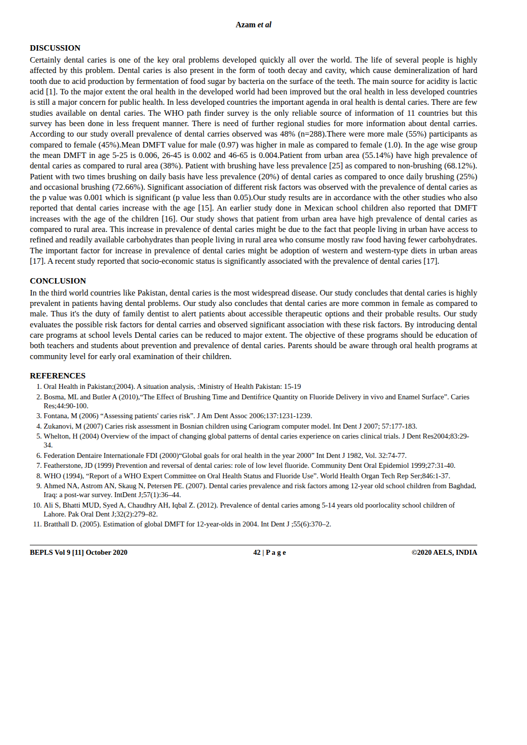Azam et al
Discussion
Certainly dental caries is one of the key oral problems developed quickly all over the world. The life of several people is highly affected by this problem. Dental caries is also present in the form of tooth decay and cavity, which cause demineralization of hard tooth due to acid production by fermentation of food sugar by bacteria on the surface of the teeth. The main source for acidity is lactic acid [1]. To the major extent the oral health in the developed world had been improved but the oral health in less developed countries is still a major concern for public health. In less developed countries the important agenda in oral health is dental caries. There are few studies available on dental caries. The WHO path finder survey is the only reliable source of information of 11 countries but this survey has been done in less frequent manner. There is need of further regional studies for more information about dental carries. According to our study overall prevalence of dental carries observed was 48% (n=288).There were more male (55%) participants as compared to female (45%).Mean DMFT value for male (0.97) was higher in male as compared to female (1.0). In the age wise group the mean DMFT in age 5-25 is 0.006, 26-45 is 0.002 and 46-65 is 0.004.Patient from urban area (55.14%) have high prevalence of dental caries as compared to rural area (38%). Patient with brushing have less prevalence [25] as compared to non-brushing (68.12%). Patient with two times brushing on daily basis have less prevalence (20%) of dental caries as compared to once daily brushing (25%) and occasional brushing (72.66%). Significant association of different risk factors was observed with the prevalence of dental caries as the p value was 0.001 which is significant (p value less than 0.05).Our study results are in accordance with the other studies who also reported that dental caries increase with the age [15]. An earlier study done in Mexican school children also reported that DMFT increases with the age of the children [16]. Our study shows that patient from urban area have high prevalence of dental caries as compared to rural area. This increase in prevalence of dental caries might be due to the fact that people living in urban have access to refined and readily available carbohydrates than people living in rural area who consume mostly raw food having fewer carbohydrates. The important factor for increase in prevalence of dental caries might be adoption of western and western-type diets in urban areas [17]. A recent study reported that socio-economic status is significantly associated with the prevalence of dental caries [17].
Conclusion
In the third world countries like Pakistan, dental caries is the most widespread disease. Our study concludes that dental caries is highly prevalent in patients having dental problems. Our study also concludes that dental caries are more common in female as compared to male. Thus it's the duty of family dentist to alert patients about accessible therapeutic options and their probable results. Our study evaluates the possible risk factors for dental carries and observed significant association with these risk factors. By introducing dental care programs at school levels Dental caries can be reduced to major extent. The objective of these programs should be education of both teachers and students about prevention and prevalence of dental caries. Parents should be aware through oral health programs at community level for early oral examination of their children.
References
Oral Health in Pakistan;(2004). A situation analysis, :Ministry of Health Pakistan: 15-19
Bosma, ML and Butler A (2010),“The Effect of Brushing Time and Dentifrice Quantity on Fluoride Delivery in vivo and Enamel Surface”. Caries Res;44:90-100.
Fontana, M (2006) “Assessing patients' caries risk”. J Am Dent Assoc 2006;137:1231-1239.
Zukanovi, M (2007) Caries risk assessment in Bosnian children using Cariogram computer model. Int Dent J 2007; 57:177-183.
Whelton, H (2004) Overview of the impact of changing global patterns of dental caries experience on caries clinical trials. J Dent Res2004;83:29-34.
Federation Dentaire Internationale FDI (2000)“Global goals for oral health in the year 2000” Int Dent J 1982, Vol. 32:74-77.
Featherstone, JD (1999) Prevention and reversal of dental caries: role of low level fluoride. Community Dent Oral Epidemiol 1999;27:31-40.
WHO (1994), “Report of a WHO Expert Committee on Oral Health Status and Fluoride Use”. World Health Organ Tech Rep Ser;846:1-37.
Ahmed NA, Astrom AN, Skaug N, Petersen PE. (2007). Dental caries prevalence and risk factors among 12-year old school children from Baghdad, Iraq: a post-war survey. IntDent J;57(1):36–44.
Ali S, Bhatti MUD, Syed A, Chaudhry AH, Iqbal Z. (2012). Prevalence of dental caries among 5-14 years old poorlocality school children of Lahore. Pak Oral Dent J;32(2):279–82.
Bratthall D. (2005). Estimation of global DMFT for 12-year-olds in 2004. Int Dent J ;55(6):370–2.
BEPLS Vol 9 [11] October 2020 42 | P a g e ©2020 AELS, INDIA